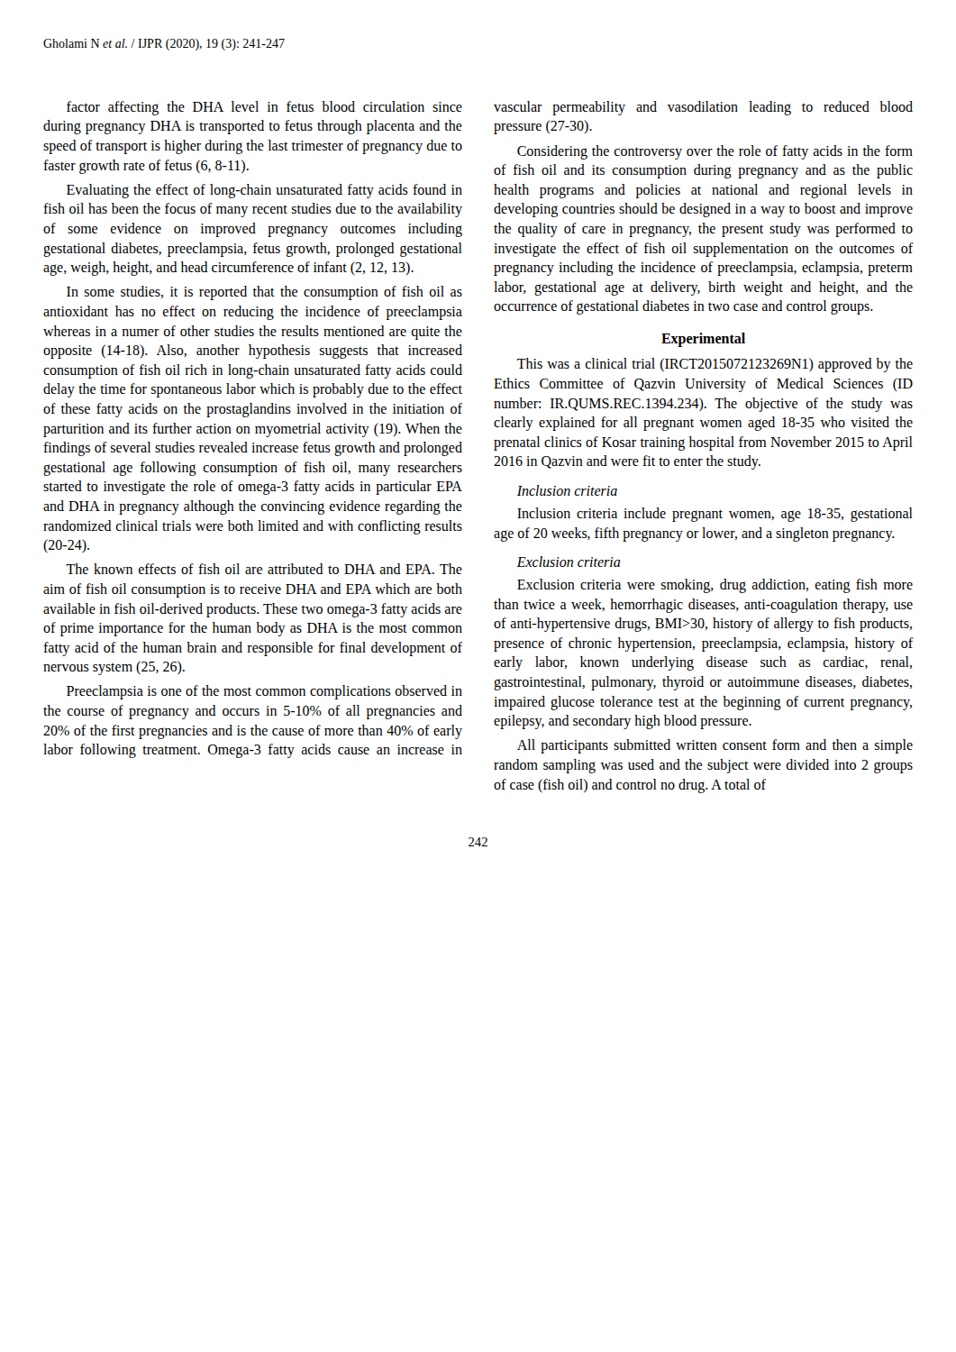Gholami N et al. / IJPR (2020), 19 (3): 241-247
factor affecting the DHA level in fetus blood circulation since during pregnancy DHA is transported to fetus through placenta and the speed of transport is higher during the last trimester of pregnancy due to faster growth rate of fetus (6, 8-11).
Evaluating the effect of long-chain unsaturated fatty acids found in fish oil has been the focus of many recent studies due to the availability of some evidence on improved pregnancy outcomes including gestational diabetes, preeclampsia, fetus growth, prolonged gestational age, weigh, height, and head circumference of infant (2, 12, 13).
In some studies, it is reported that the consumption of fish oil as antioxidant has no effect on reducing the incidence of preeclampsia whereas in a numer of other studies the results mentioned are quite the opposite (14-18). Also, another hypothesis suggests that increased consumption of fish oil rich in long-chain unsaturated fatty acids could delay the time for spontaneous labor which is probably due to the effect of these fatty acids on the prostaglandins involved in the initiation of parturition and its further action on myometrial activity (19). When the findings of several studies revealed increase fetus growth and prolonged gestational age following consumption of fish oil, many researchers started to investigate the role of omega-3 fatty acids in particular EPA and DHA in pregnancy although the convincing evidence regarding the randomized clinical trials were both limited and with conflicting results (20-24).
The known effects of fish oil are attributed to DHA and EPA. The aim of fish oil consumption is to receive DHA and EPA which are both available in fish oil-derived products. These two omega-3 fatty acids are of prime importance for the human body as DHA is the most common fatty acid of the human brain and responsible for final development of nervous system (25, 26).
Preeclampsia is one of the most common complications observed in the course of pregnancy and occurs in 5-10% of all pregnancies and 20% of the first pregnancies and is the cause of more than 40% of early labor following treatment. Omega-3 fatty acids cause an increase in vascular permeability and vasodilation leading to reduced blood pressure (27-30).
Considering the controversy over the role of fatty acids in the form of fish oil and its consumption during pregnancy and as the public health programs and policies at national and regional levels in developing countries should be designed in a way to boost and improve the quality of care in pregnancy, the present study was performed to investigate the effect of fish oil supplementation on the outcomes of pregnancy including the incidence of preeclampsia, eclampsia, preterm labor, gestational age at delivery, birth weight and height, and the occurrence of gestational diabetes in two case and control groups.
Experimental
This was a clinical trial (IRCT2015072123269N1) approved by the Ethics Committee of Qazvin University of Medical Sciences (ID number: IR.QUMS.REC.1394.234). The objective of the study was clearly explained for all pregnant women aged 18-35 who visited the prenatal clinics of Kosar training hospital from November 2015 to April 2016 in Qazvin and were fit to enter the study.
Inclusion criteria
Inclusion criteria include pregnant women, age 18-35, gestational age of 20 weeks, fifth pregnancy or lower, and a singleton pregnancy.
Exclusion criteria
Exclusion criteria were smoking, drug addiction, eating fish more than twice a week, hemorrhagic diseases, anti-coagulation therapy, use of anti-hypertensive drugs, BMI>30, history of allergy to fish products, presence of chronic hypertension, preeclampsia, eclampsia, history of early labor, known underlying disease such as cardiac, renal, gastrointestinal, pulmonary, thyroid or autoimmune diseases, diabetes, impaired glucose tolerance test at the beginning of current pregnancy, epilepsy, and secondary high blood pressure.
All participants submitted written consent form and then a simple random sampling was used and the subject were divided into 2 groups of case (fish oil) and control no drug. A total of
242